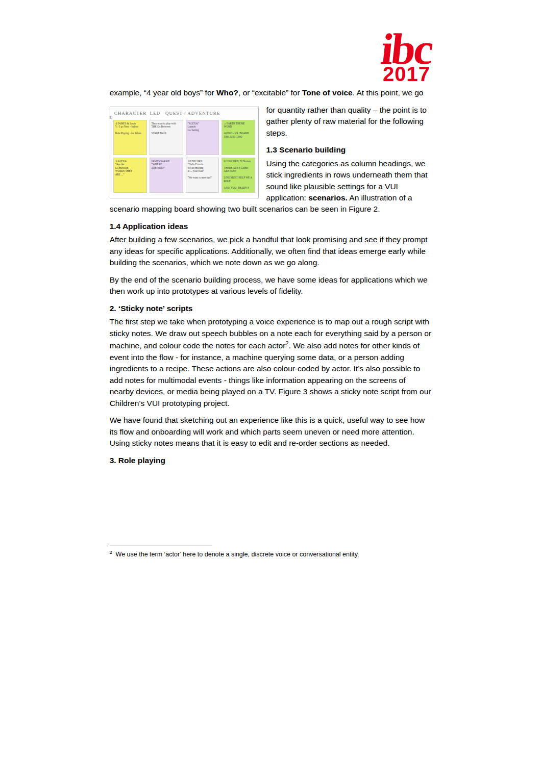ibc 2017
example, “4 year old boys” for Who?, or “excitable” for Tone of voice. At this point, we go
①
CHARACTER LED QUEST / ADVENTURE
① JAMES & Sarah
½ / I go Next - Indoor
Role Playing - for Infant
They want to play with
THE Go Between
START BALL
“ALEXA”
Launch
Go Setting
♫ EARTH THEME WORD
AUDIO - VR BOARD
THE JUST TWO
② ALEXA
“Are the
Go Between
WORDS THEY
ARE ...”
JAMES/SARAH
“WHERE
ARE YOU?”
② UNICORN
“Hello Friends
we are moving
at ... your road”
“We want to meet up!”
② UNICORN, 52 Names
THERE ARE 6 Gather ARE NOW
LINE MUST HELP WE A ROLE
AND YOU READY P
Sweet Friend YES!
for quantity rather than quality – the point is to gather plenty of raw material for the following steps.
1.3 Scenario building
Using the categories as column headings, we stick ingredients in rows underneath them that sound like plausible settings for a VUI application: scenarios. An illustration of a scenario mapping board showing two built scenarios can be seen in Figure 2.
1.4 Application ideas
After building a few scenarios, we pick a handful that look promising and see if they prompt any ideas for specific applications. Additionally, we often find that ideas emerge early while building the scenarios, which we note down as we go along.
By the end of the scenario building process, we have some ideas for applications which we then work up into prototypes at various levels of fidelity.
2. ‘Sticky note’ scripts
The first step we take when prototyping a voice experience is to map out a rough script with sticky notes. We draw out speech bubbles on a note each for everything said by a person or machine, and colour code the notes for each actor2. We also add notes for other kinds of event into the flow - for instance, a machine querying some data, or a person adding ingredients to a recipe. These actions are also colour-coded by actor. It’s also possible to add notes for multimodal events - things like information appearing on the screens of nearby devices, or media being played on a TV. Figure 3 shows a sticky note script from our Children’s VUI prototyping project.
We have found that sketching out an experience like this is a quick, useful way to see how its flow and onboarding will work and which parts seem uneven or need more attention. Using sticky notes means that it is easy to edit and re-order sections as needed.
3. Role playing
2 We use the term ‘actor’ here to denote a single, discrete voice or conversational entity.